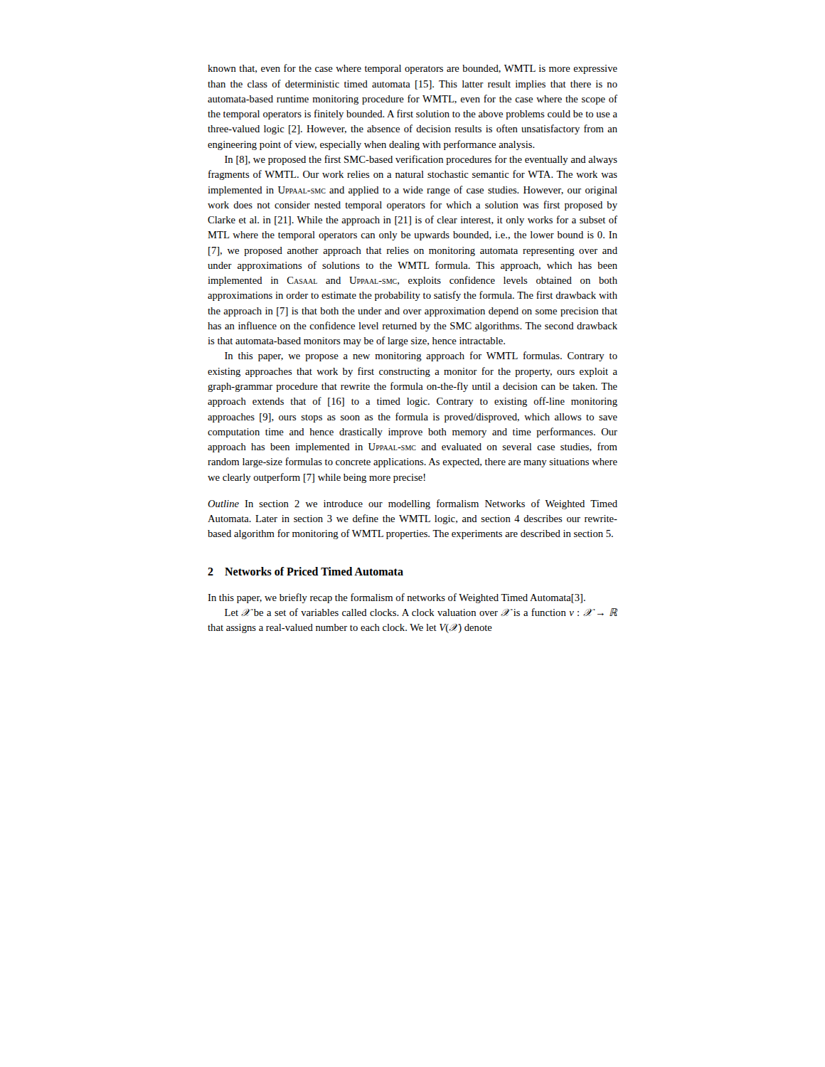known that, even for the case where temporal operators are bounded, WMTL is more expressive than the class of deterministic timed automata [15]. This latter result implies that there is no automata-based runtime monitoring procedure for WMTL, even for the case where the scope of the temporal operators is finitely bounded. A first solution to the above problems could be to use a three-valued logic [2]. However, the absence of decision results is often unsatisfactory from an engineering point of view, especially when dealing with performance analysis.
In [8], we proposed the first SMC-based verification procedures for the eventually and always fragments of WMTL. Our work relies on a natural stochastic semantic for WTA. The work was implemented in Uppaal-smc and applied to a wide range of case studies. However, our original work does not consider nested temporal operators for which a solution was first proposed by Clarke et al. in [21]. While the approach in [21] is of clear interest, it only works for a subset of MTL where the temporal operators can only be upwards bounded, i.e., the lower bound is 0. In [7], we proposed another approach that relies on monitoring automata representing over and under approximations of solutions to the WMTL formula. This approach, which has been implemented in Casaal and Uppaal-smc, exploits confidence levels obtained on both approximations in order to estimate the probability to satisfy the formula. The first drawback with the approach in [7] is that both the under and over approximation depend on some precision that has an influence on the confidence level returned by the SMC algorithms. The second drawback is that automata-based monitors may be of large size, hence intractable.
In this paper, we propose a new monitoring approach for WMTL formulas. Contrary to existing approaches that work by first constructing a monitor for the property, ours exploit a graph-grammar procedure that rewrite the formula on-the-fly until a decision can be taken. The approach extends that of [16] to a timed logic. Contrary to existing off-line monitoring approaches [9], ours stops as soon as the formula is proved/disproved, which allows to save computation time and hence drastically improve both memory and time performances. Our approach has been implemented in Uppaal-smc and evaluated on several case studies, from random large-size formulas to concrete applications. As expected, there are many situations where we clearly outperform [7] while being more precise!
Outline In section 2 we introduce our modelling formalism Networks of Weighted Timed Automata. Later in section 3 we define the WMTL logic, and section 4 describes our rewrite-based algorithm for monitoring of WMTL properties. The experiments are described in section 5.
2 Networks of Priced Timed Automata
In this paper, we briefly recap the formalism of networks of Weighted Timed Automata[3].
Let 𝒳 be a set of variables called clocks. A clock valuation over 𝒳 is a function v : 𝒳 → ℝ that assigns a real-valued number to each clock. We let V(𝒳) denote